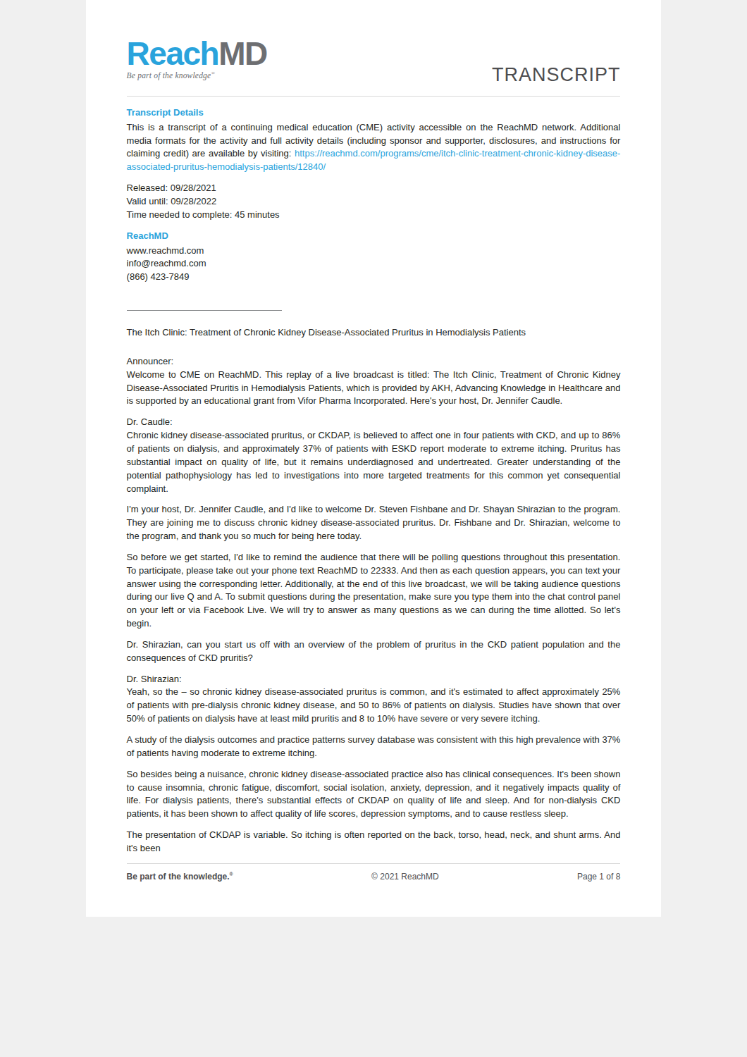Reach MD
Be part of the knowledge®
TRANSCRIPT
Transcript Details
This is a transcript of a continuing medical education (CME) activity accessible on the ReachMD network. Additional media formats for the activity and full activity details (including sponsor and supporter, disclosures, and instructions for claiming credit) are available by visiting: https://reachmd.com/programs/cme/itch-clinic-treatment-chronic-kidney-disease-associated-pruritus-hemodialysis-patients/12840/
Released: 09/28/2021
Valid until: 09/28/2022
Time needed to complete: 45 minutes
ReachMD
www.reachmd.com
info@reachmd.com
(866) 423-7849
The Itch Clinic: Treatment of Chronic Kidney Disease-Associated Pruritus in Hemodialysis Patients
Announcer:
Welcome to CME on ReachMD. This replay of a live broadcast is titled: The Itch Clinic, Treatment of Chronic Kidney Disease-Associated Pruritis in Hemodialysis Patients, which is provided by AKH, Advancing Knowledge in Healthcare and is supported by an educational grant from Vifor Pharma Incorporated. Here's your host, Dr. Jennifer Caudle.
Dr. Caudle:
Chronic kidney disease-associated pruritus, or CKDAP, is believed to affect one in four patients with CKD, and up to 86% of patients on dialysis, and approximately 37% of patients with ESKD report moderate to extreme itching. Pruritus has substantial impact on quality of life, but it remains underdiagnosed and undertreated. Greater understanding of the potential pathophysiology has led to investigations into more targeted treatments for this common yet consequential complaint.
I'm your host, Dr. Jennifer Caudle, and I'd like to welcome Dr. Steven Fishbane and Dr. Shayan Shirazian to the program. They are joining me to discuss chronic kidney disease-associated pruritus. Dr. Fishbane and Dr. Shirazian, welcome to the program, and thank you so much for being here today.
So before we get started, I'd like to remind the audience that there will be polling questions throughout this presentation. To participate, please take out your phone text ReachMD to 22333. And then as each question appears, you can text your answer using the corresponding letter. Additionally, at the end of this live broadcast, we will be taking audience questions during our live Q and A. To submit questions during the presentation, make sure you type them into the chat control panel on your left or via Facebook Live. We will try to answer as many questions as we can during the time allotted. So let's begin.
Dr. Shirazian, can you start us off with an overview of the problem of pruritus in the CKD patient population and the consequences of CKD pruritis?
Dr. Shirazian:
Yeah, so the – so chronic kidney disease-associated pruritus is common, and it's estimated to affect approximately 25% of patients with pre-dialysis chronic kidney disease, and 50 to 86% of patients on dialysis. Studies have shown that over 50% of patients on dialysis have at least mild pruritis and 8 to 10% have severe or very severe itching.
A study of the dialysis outcomes and practice patterns survey database was consistent with this high prevalence with 37% of patients having moderate to extreme itching.
So besides being a nuisance, chronic kidney disease-associated practice also has clinical consequences. It's been shown to cause insomnia, chronic fatigue, discomfort, social isolation, anxiety, depression, and it negatively impacts quality of life. For dialysis patients, there's substantial effects of CKDAP on quality of life and sleep. And for non-dialysis CKD patients, it has been shown to affect quality of life scores, depression symptoms, and to cause restless sleep.
The presentation of CKDAP is variable. So itching is often reported on the back, torso, head, neck, and shunt arms. And it's been
Be part of the knowledge.®
© 2021 ReachMD
Page 1 of 8